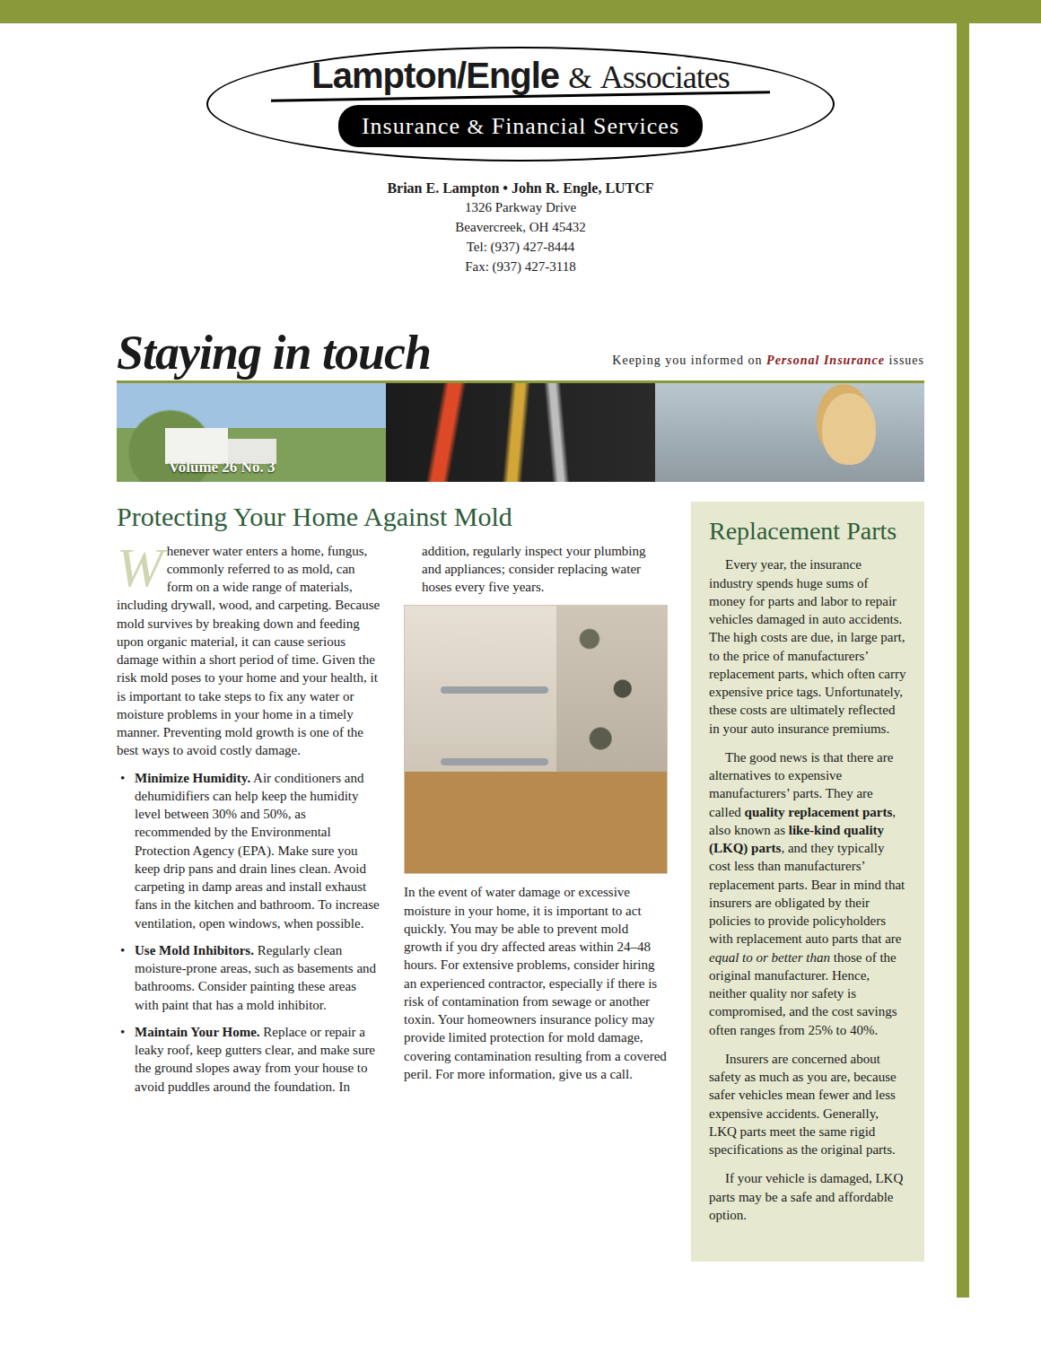Lampton/Engle & Associates
Insurance & Financial Services
Brian E. Lampton • John R. Engle, LUTCF
1326 Parkway Drive
Beavercreek, OH 45432
Tel: (937) 427-8444
Fax: (937) 427-3118
Staying in touch
Keeping you informed on Personal Insurance issues
Volume 26 No. 3
Protecting Your Home Against Mold
Whenever water enters a home, fungus, commonly referred to as mold, can form on a wide range of materials, including drywall, wood, and carpeting. Because mold survives by breaking down and feeding upon organic material, it can cause serious damage within a short period of time. Given the risk mold poses to your home and your health, it is important to take steps to fix any water or moisture problems in your home in a timely manner. Preventing mold growth is one of the best ways to avoid costly damage.
Minimize Humidity. Air conditioners and dehumidifiers can help keep the humidity level between 30% and 50%, as recommended by the Environmental Protection Agency (EPA). Make sure you keep drip pans and drain lines clean. Avoid carpeting in damp areas and install exhaust fans in the kitchen and bathroom. To increase ventilation, open windows, when possible.
Use Mold Inhibitors. Regularly clean moisture-prone areas, such as basements and bathrooms. Consider painting these areas with paint that has a mold inhibitor.
Maintain Your Home. Replace or repair a leaky roof, keep gutters clear, and make sure the ground slopes away from your house to avoid puddles around the foundation. In addition, regularly inspect your plumbing and appliances; consider replacing water hoses every five years.
In the event of water damage or excessive moisture in your home, it is important to act quickly. You may be able to prevent mold growth if you dry affected areas within 24–48 hours. For extensive problems, consider hiring an experienced contractor, especially if there is risk of contamination from sewage or another toxin. Your homeowners insurance policy may provide limited protection for mold damage, covering contamination resulting from a covered peril. For more information, give us a call.
Replacement Parts
Every year, the insurance industry spends huge sums of money for parts and labor to repair vehicles damaged in auto accidents. The high costs are due, in large part, to the price of manufacturers’ replacement parts, which often carry expensive price tags. Unfortunately, these costs are ultimately reflected in your auto insurance premiums.
The good news is that there are alternatives to expensive manufacturers’ parts. They are called quality replacement parts, also known as like-kind quality (LKQ) parts, and they typically cost less than manufacturers’ replacement parts. Bear in mind that insurers are obligated by their policies to provide policyholders with replacement auto parts that are equal to or better than those of the original manufacturer. Hence, neither quality nor safety is compromised, and the cost savings often ranges from 25% to 40%.
Insurers are concerned about safety as much as you are, because safer vehicles mean fewer and less expensive accidents. Generally, LKQ parts meet the same rigid specifications as the original parts.
If your vehicle is damaged, LKQ parts may be a safe and affordable option.